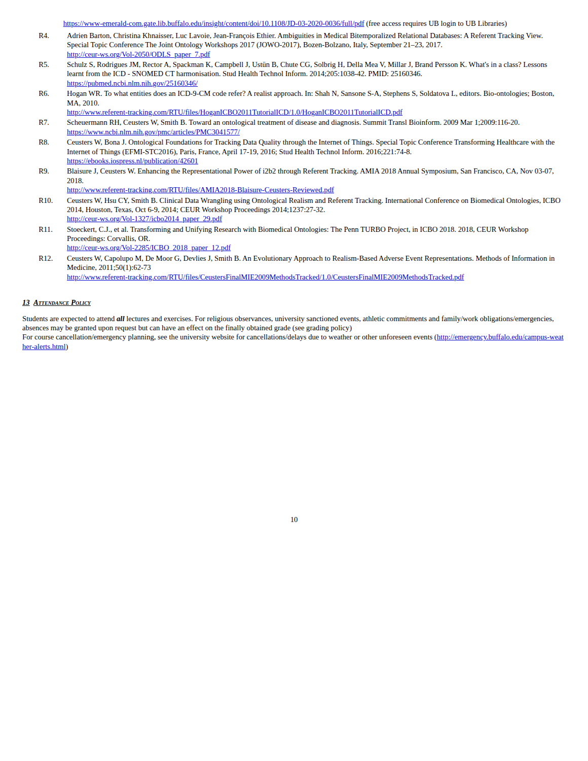https://www-emerald-com.gate.lib.buffalo.edu/insight/content/doi/10.1108/JD-03-2020-0036/full/pdf (free access requires UB login to UB Libraries)
R4. Adrien Barton, Christina Khnaisser, Luc Lavoie, Jean-François Ethier. Ambiguities in Medical Bitemporalized Relational Databases: A Referent Tracking View. Special Topic Conference The Joint Ontology Workshops 2017 (JOWO-2017), Bozen-Bolzano, Italy, September 21–23, 2017.
http://ceur-ws.org/Vol-2050/ODLS_paper_7.pdf
R5. Schulz S, Rodrigues JM, Rector A, Spackman K, Campbell J, Ustün B, Chute CG, Solbrig H, Della Mea V, Millar J, Brand Persson K. What's in a class? Lessons learnt from the ICD - SNOMED CT harmonisation. Stud Health Technol Inform. 2014;205:1038-42. PMID: 25160346.
https://pubmed.ncbi.nlm.nih.gov/25160346/
R6. Hogan WR. To what entities does an ICD-9-CM code refer? A realist approach. In: Shah N, Sansone S-A, Stephens S, Soldatova L, editors. Bio-ontologies; Boston, MA, 2010.
http://www.referent-tracking.com/RTU/files/HoganICBO2011TutorialICD/1.0/HoganICBO2011TutorialICD.pdf
R7. Scheuermann RH, Ceusters W, Smith B. Toward an ontological treatment of disease and diagnosis. Summit Transl Bioinform. 2009 Mar 1;2009:116-20.
https://www.ncbi.nlm.nih.gov/pmc/articles/PMC3041577/
R8. Ceusters W, Bona J. Ontological Foundations for Tracking Data Quality through the Internet of Things. Special Topic Conference Transforming Healthcare with the Internet of Things (EFMI-STC2016), Paris, France, April 17-19, 2016; Stud Health Technol Inform. 2016;221:74-8.
https://ebooks.iospress.nl/publication/42601
R9. Blaisure J, Ceusters W. Enhancing the Representational Power of i2b2 through Referent Tracking. AMIA 2018 Annual Symposium, San Francisco, CA, Nov 03-07, 2018.
http://www.referent-tracking.com/RTU/files/AMIA2018-Blaisure-Ceusters-Reviewed.pdf
R10. Ceusters W, Hsu CY, Smith B. Clinical Data Wrangling using Ontological Realism and Referent Tracking. International Conference on Biomedical Ontologies, ICBO 2014, Houston, Texas, Oct 6-9, 2014; CEUR Workshop Proceedings 2014;1237:27-32.
http://ceur-ws.org/Vol-1327/icbo2014_paper_29.pdf
R11. Stoeckert, C.J., et al. Transforming and Unifying Research with Biomedical Ontologies: The Penn TURBO Project, in ICBO 2018. 2018, CEUR Workshop Proceedings: Corvallis, OR.
http://ceur-ws.org/Vol-2285/ICBO_2018_paper_12.pdf
R12. Ceusters W, Capolupo M, De Moor G, Devlies J, Smith B. An Evolutionary Approach to Realism-Based Adverse Event Representations. Methods of Information in Medicine, 2011;50(1):62-73
http://www.referent-tracking.com/RTU/files/CeustersFinalMIE2009MethodsTracked/1.0/CeustersFinalMIE2009MethodsTracked.pdf
13 Attendance Policy
Students are expected to attend all lectures and exercises. For religious observances, university sanctioned events, athletic commitments and family/work obligations/emergencies, absences may be granted upon request but can have an effect on the finally obtained grade (see grading policy)
For course cancellation/emergency planning, see the university website for cancellations/delays due to weather or other unforeseen events (http://emergency.buffalo.edu/campus-weather-alerts.html)
10